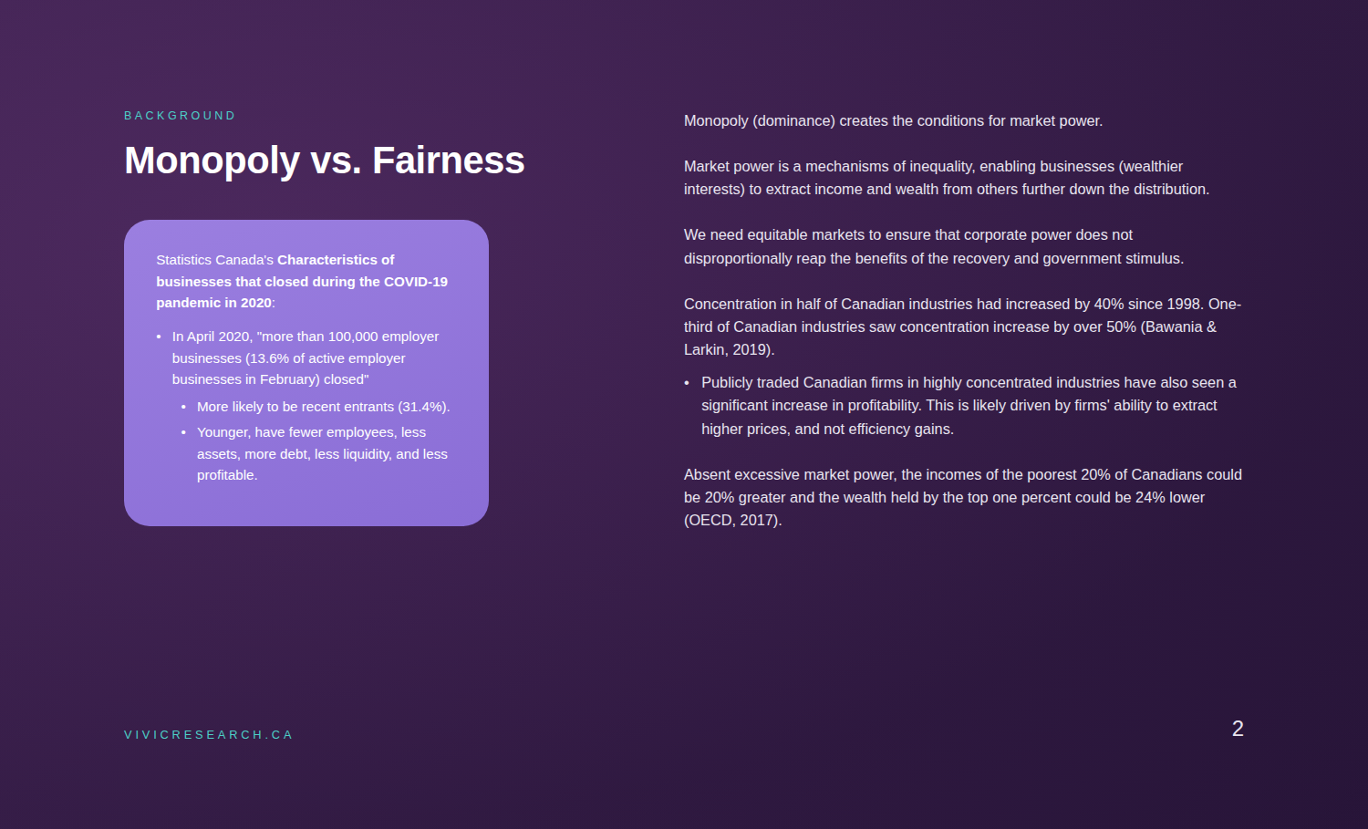Background
Monopoly vs. Fairness
Statistics Canada's Characteristics of businesses that closed during the COVID-19 pandemic in 2020:
In April 2020, "more than 100,000 employer businesses (13.6% of active employer businesses in February) closed"
More likely to be recent entrants (31.4%).
Younger, have fewer employees, less assets, more debt, less liquidity, and less profitable.
Monopoly (dominance) creates the conditions for market power.
Market power is a mechanisms of inequality, enabling businesses (wealthier interests) to extract income and wealth from others further down the distribution.
We need equitable markets to ensure that corporate power does not disproportionally reap the benefits of the recovery and government stimulus.
Concentration in half of Canadian industries had increased by 40% since 1998. One-third of Canadian industries saw concentration increase by over 50% (Bawania & Larkin, 2019).
Publicly traded Canadian firms in highly concentrated industries have also seen a significant increase in profitability. This is likely driven by firms' ability to extract higher prices, and not efficiency gains.
Absent excessive market power, the incomes of the poorest 20% of Canadians could be 20% greater and the wealth held by the top one percent could be 24% lower (OECD, 2017).
vivicresearch.ca
2